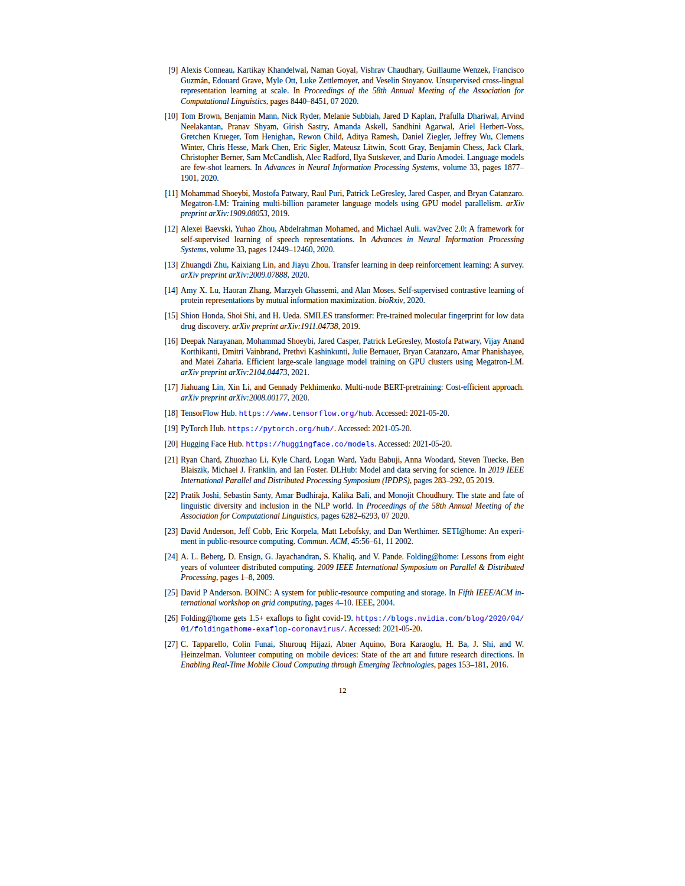[9] Alexis Conneau, Kartikay Khandelwal, Naman Goyal, Vishrav Chaudhary, Guillaume Wenzek, Francisco Guzmán, Edouard Grave, Myle Ott, Luke Zettlemoyer, and Veselin Stoyanov. Unsupervised cross-lingual representation learning at scale. In Proceedings of the 58th Annual Meeting of the Association for Computational Linguistics, pages 8440–8451, 07 2020.
[10] Tom Brown, Benjamin Mann, Nick Ryder, Melanie Subbiah, Jared D Kaplan, Prafulla Dhariwal, Arvind Neelakantan, Pranav Shyam, Girish Sastry, Amanda Askell, Sandhini Agarwal, Ariel Herbert-Voss, Gretchen Krueger, Tom Henighan, Rewon Child, Aditya Ramesh, Daniel Ziegler, Jeffrey Wu, Clemens Winter, Chris Hesse, Mark Chen, Eric Sigler, Mateusz Litwin, Scott Gray, Benjamin Chess, Jack Clark, Christopher Berner, Sam McCandlish, Alec Radford, Ilya Sutskever, and Dario Amodei. Language models are few-shot learners. In Advances in Neural Information Processing Systems, volume 33, pages 1877–1901, 2020.
[11] Mohammad Shoeybi, Mostofa Patwary, Raul Puri, Patrick LeGresley, Jared Casper, and Bryan Catanzaro. Megatron-LM: Training multi-billion parameter language models using GPU model parallelism. arXiv preprint arXiv:1909.08053, 2019.
[12] Alexei Baevski, Yuhao Zhou, Abdelrahman Mohamed, and Michael Auli. wav2vec 2.0: A framework for self-supervised learning of speech representations. In Advances in Neural Information Processing Systems, volume 33, pages 12449–12460, 2020.
[13] Zhuangdi Zhu, Kaixiang Lin, and Jiayu Zhou. Transfer learning in deep reinforcement learning: A survey. arXiv preprint arXiv:2009.07888, 2020.
[14] Amy X. Lu, Haoran Zhang, Marzyeh Ghassemi, and Alan Moses. Self-supervised contrastive learning of protein representations by mutual information maximization. bioRxiv, 2020.
[15] Shion Honda, Shoi Shi, and H. Ueda. SMILES transformer: Pre-trained molecular fingerprint for low data drug discovery. arXiv preprint arXiv:1911.04738, 2019.
[16] Deepak Narayanan, Mohammad Shoeybi, Jared Casper, Patrick LeGresley, Mostofa Patwary, Vijay Anand Korthikanti, Dmitri Vainbrand, Prethvi Kashinkunti, Julie Bernauer, Bryan Catanzaro, Amar Phanishayee, and Matei Zaharia. Efficient large-scale language model training on GPU clusters using Megatron-LM. arXiv preprint arXiv:2104.04473, 2021.
[17] Jiahuang Lin, Xin Li, and Gennady Pekhimenko. Multi-node BERT-pretraining: Cost-efficient approach. arXiv preprint arXiv:2008.00177, 2020.
[18] TensorFlow Hub. https://www.tensorflow.org/hub. Accessed: 2021-05-20.
[19] PyTorch Hub. https://pytorch.org/hub/. Accessed: 2021-05-20.
[20] Hugging Face Hub. https://huggingface.co/models. Accessed: 2021-05-20.
[21] Ryan Chard, Zhuozhao Li, Kyle Chard, Logan Ward, Yadu Babuji, Anna Woodard, Steven Tuecke, Ben Blaiszik, Michael J. Franklin, and Ian Foster. DLHub: Model and data serving for science. In 2019 IEEE International Parallel and Distributed Processing Symposium (IPDPS), pages 283–292, 05 2019.
[22] Pratik Joshi, Sebastin Santy, Amar Budhiraja, Kalika Bali, and Monojit Choudhury. The state and fate of linguistic diversity and inclusion in the NLP world. In Proceedings of the 58th Annual Meeting of the Association for Computational Linguistics, pages 6282–6293, 07 2020.
[23] David Anderson, Jeff Cobb, Eric Korpela, Matt Lebofsky, and Dan Werthimer. SETI@home: An experiment in public-resource computing. Commun. ACM, 45:56–61, 11 2002.
[24] A. L. Beberg, D. Ensign, G. Jayachandran, S. Khaliq, and V. Pande. Folding@home: Lessons from eight years of volunteer distributed computing. 2009 IEEE International Symposium on Parallel & Distributed Processing, pages 1–8, 2009.
[25] David P Anderson. BOINC: A system for public-resource computing and storage. In Fifth IEEE/ACM international workshop on grid computing, pages 4–10. IEEE, 2004.
[26] Folding@home gets 1.5+ exaflops to fight covid-19. https://blogs.nvidia.com/blog/2020/04/01/foldingathome-exaflop-coronavirus/. Accessed: 2021-05-20.
[27] C. Tapparello, Colin Funai, Shurouq Hijazi, Abner Aquino, Bora Karaoglu, H. Ba, J. Shi, and W. Heinzelman. Volunteer computing on mobile devices: State of the art and future research directions. In Enabling Real-Time Mobile Cloud Computing through Emerging Technologies, pages 153–181, 2016.
12